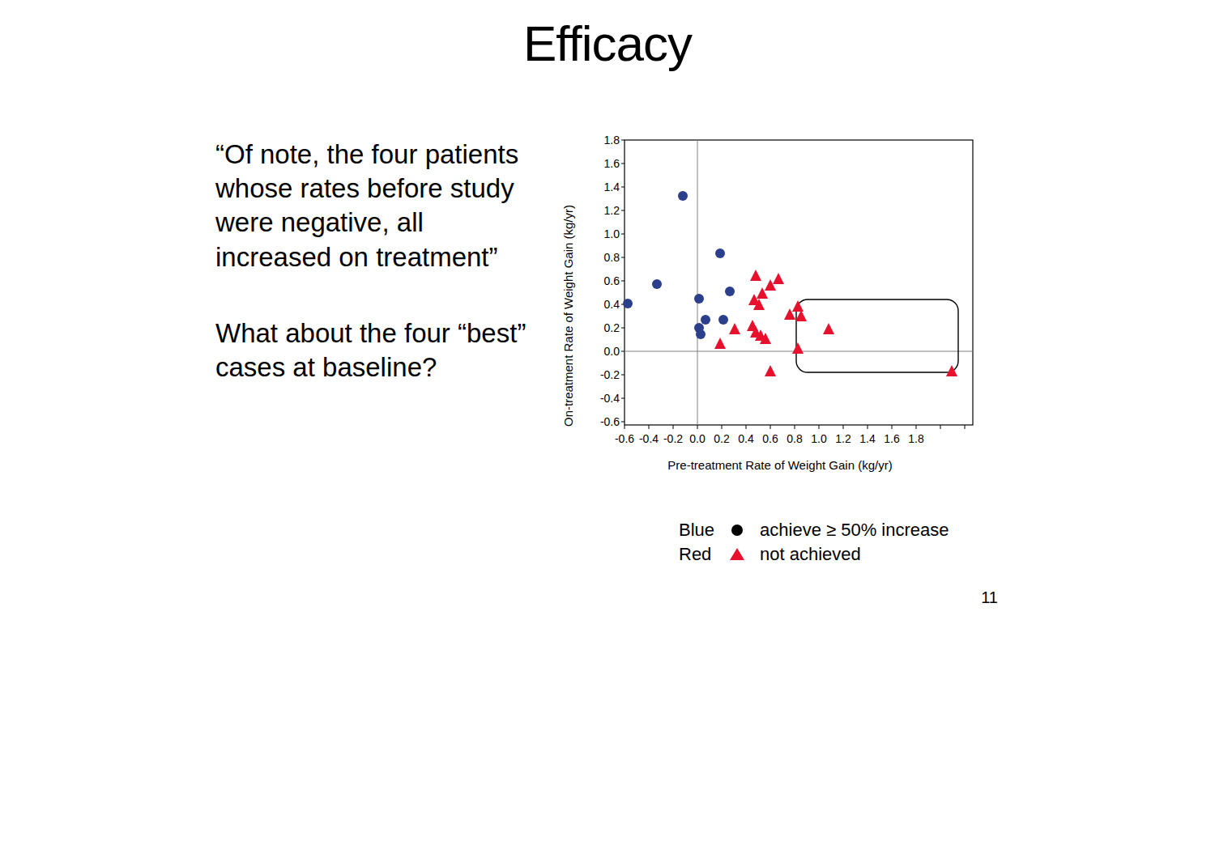Efficacy
“Of note, the four patients whose rates before study were negative, all increased on treatment”
What about the four “best” cases at baseline?
On-treatment Rate of Weight Gain (kg/yr) 1.8 1.6 1.4 1.2 1.0 0.8 0.6 0.4 0.2 0.0 -0.2 -0.4 -0.6 -0.6 -0.4 -0.2 0.0 0.2 0.4 0.6 0.8 1.0 1.2 1.4 1.6 1.8 Pre-treatment Rate of Weight Gain (kg/yr)
| Blue | | achieve ≥ 50% increase |
| Red | | not achieved |
11